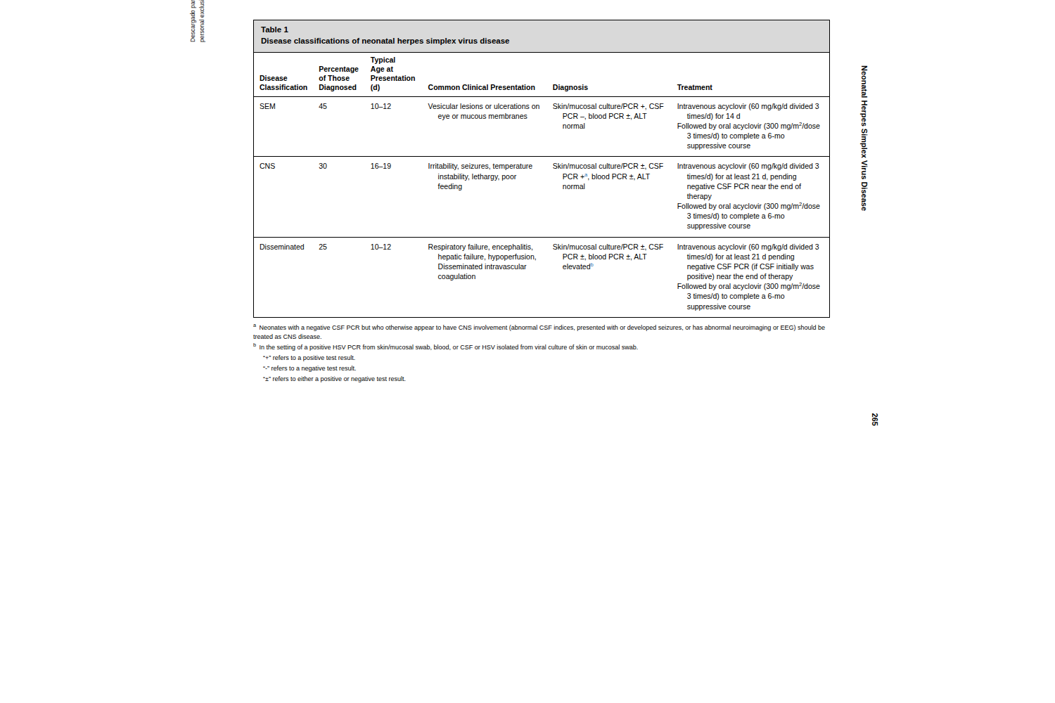Descargado para Anonymous User (n/a) en University of Concepción de ClinicalKey.es por Elsevier en agosto 05, 2021. Para uso personal exclusivamente. No se permiten otros usos sin autorización. Copyright ©2021. Elsevier Inc. Todos los derechos reservados.
Neonatal Herpes Simplex Virus Disease
265
Table 1 Disease classifications of neonatal herpes simplex virus disease
| Disease Classification | Percentage of Those Diagnosed | Typical Age at Presentation (d) | Common Clinical Presentation | Diagnosis | Treatment |
| --- | --- | --- | --- | --- | --- |
| SEM | 45 | 10–12 | Vesicular lesions or ulcerations on eye or mucous membranes | Skin/mucosal culture/PCR +, CSF PCR –, blood PCR ±, ALT normal | Intravenous acyclovir (60 mg/kg/d divided 3 times/d) for 14 d Followed by oral acyclovir (300 mg/m 2 /dose 3 times/d) to complete a 6-mo suppressive course |
| CNS | 30 | 16–19 | Irritability, seizures, temperature instability, lethargy, poor feeding | Skin/mucosal culture/PCR ±, CSF PCR + a , blood PCR ±, ALT normal | Intravenous acyclovir (60 mg/kg/d divided 3 times/d) for at least 21 d, pending negative CSF PCR near the end of therapy Followed by oral acyclovir (300 mg/m 2 /dose 3 times/d) to complete a 6-mo suppressive course |
| Disseminated | 25 | 10–12 | Respiratory failure, encephalitis, hepatic failure, hypoperfusion, Disseminated intravascular coagulation | Skin/mucosal culture/PCR ±, CSF PCR ±, blood PCR ±, ALT elevated b | Intravenous acyclovir (60 mg/kg/d divided 3 times/d) for at least 21 d pending negative CSF PCR (if CSF initially was positive) near the end of therapy Followed by oral acyclovir (300 mg/m 2 /dose 3 times/d) to complete a 6-mo suppressive course |
a Neonates with a negative CSF PCR but who otherwise appear to have CNS involvement (abnormal CSF indices, presented with or developed seizures, or has abnormal neuroimaging or EEG) should be treated as CNS disease.
b In the setting of a positive HSV PCR from skin/mucosal swab, blood, or CSF or HSV isolated from viral culture of skin or mucosal swab.
“+” refers to a positive test result.
“-” refers to a negative test result.
“±” refers to either a positive or negative test result.